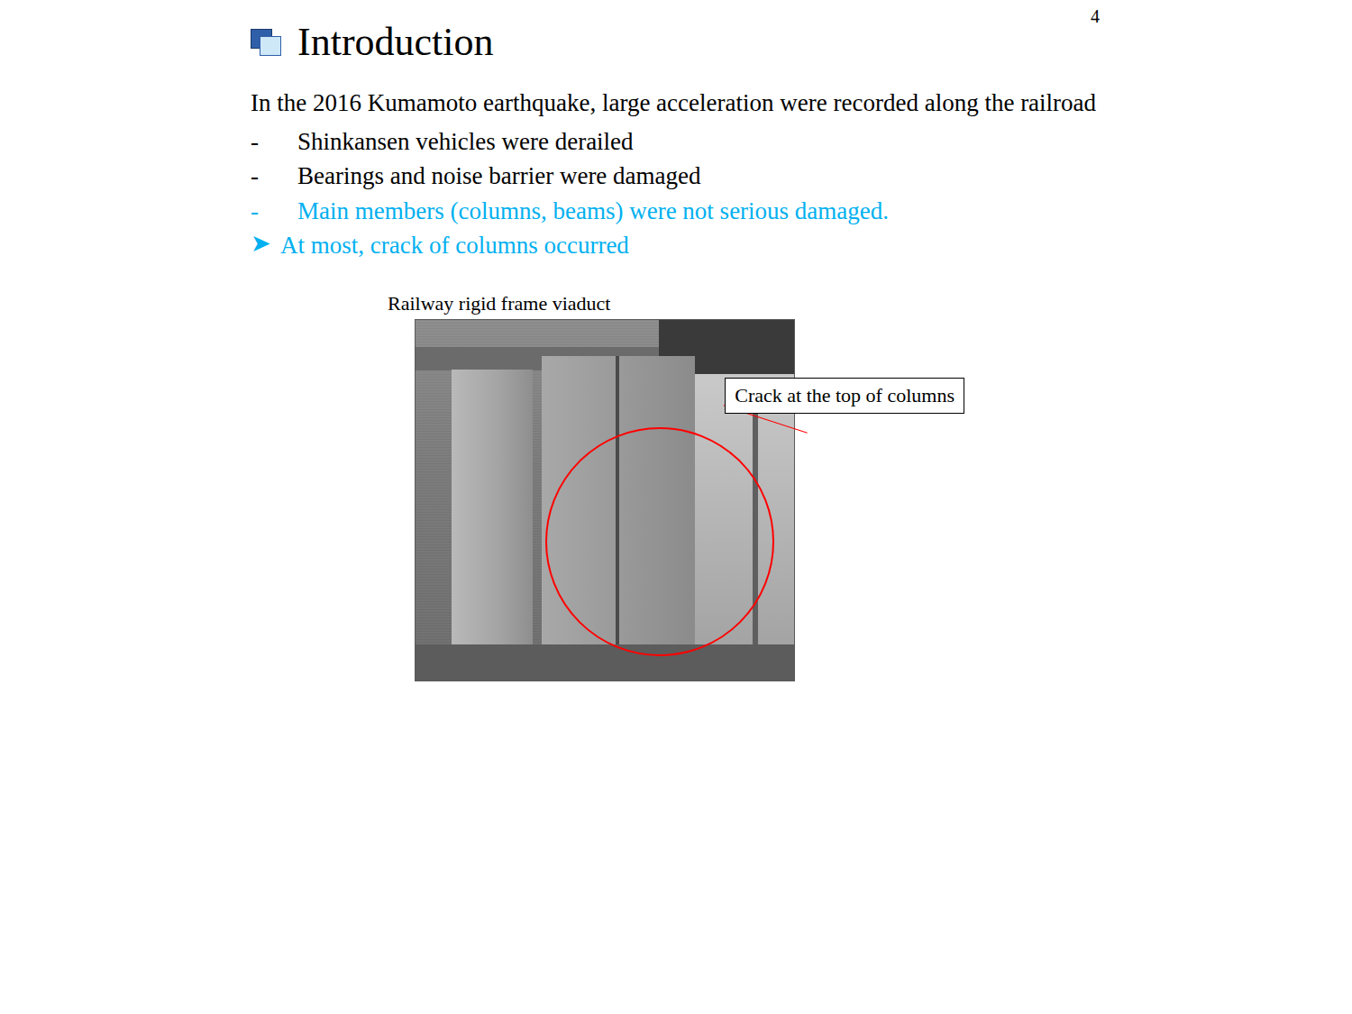4
Introduction
In the 2016 Kumamoto earthquake, large acceleration were recorded along the railroad
Shinkansen vehicles were derailed
Bearings and noise barrier were damaged
Main members (columns, beams) were not serious damaged.
➤At most, crack of columns occurred
Railway rigid frame viaduct
Crack at the top of columns